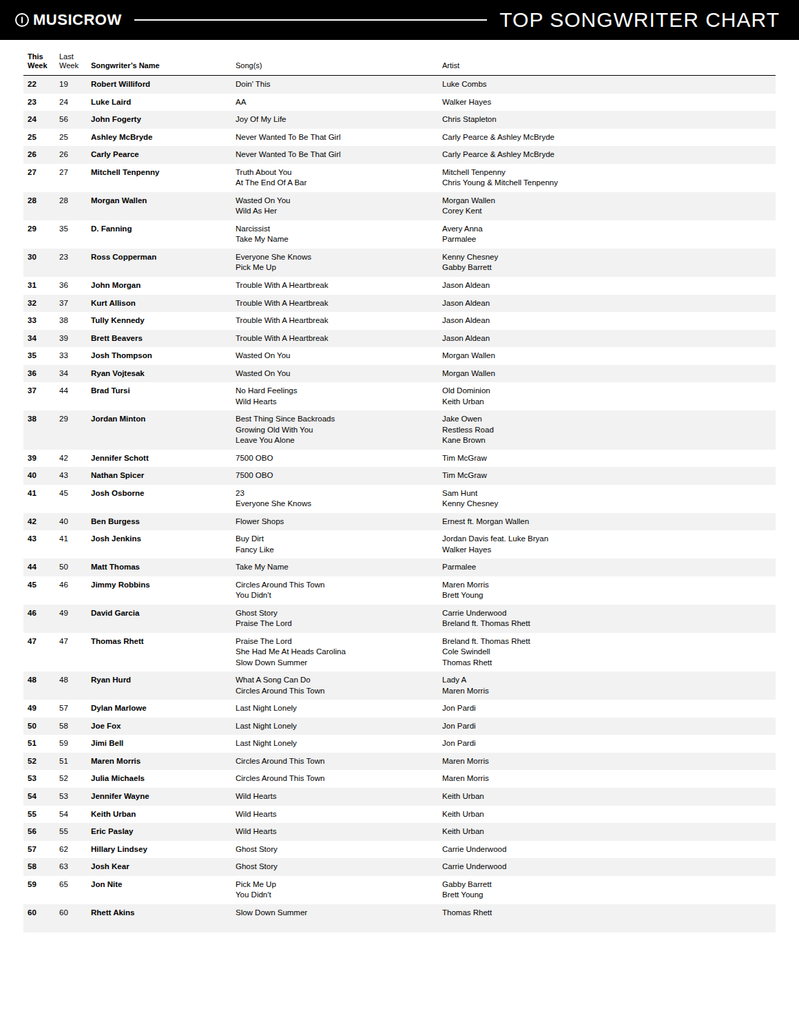MUSICROW
TOP SONGWRITER CHART
| This Week | Last Week | Songwriter’s Name | Song(s) | Artist |
| --- | --- | --- | --- | --- |
| 22 | 19 | Robert Williford | Doin' This | Luke Combs |
| 23 | 24 | Luke Laird | AA | Walker Hayes |
| 24 | 56 | John Fogerty | Joy Of My Life | Chris Stapleton |
| 25 | 25 | Ashley McBryde | Never Wanted To Be That Girl | Carly Pearce & Ashley McBryde |
| 26 | 26 | Carly Pearce | Never Wanted To Be That Girl | Carly Pearce & Ashley McBryde |
| 27 | 27 | Mitchell Tenpenny | Truth About You At The End Of A Bar | Mitchell Tenpenny Chris Young & Mitchell Tenpenny |
| 28 | 28 | Morgan Wallen | Wasted On You Wild As Her | Morgan Wallen Corey Kent |
| 29 | 35 | D. Fanning | Narcissist Take My Name | Avery Anna Parmalee |
| 30 | 23 | Ross Copperman | Everyone She Knows Pick Me Up | Kenny Chesney Gabby Barrett |
| 31 | 36 | John Morgan | Trouble With A Heartbreak | Jason Aldean |
| 32 | 37 | Kurt Allison | Trouble With A Heartbreak | Jason Aldean |
| 33 | 38 | Tully Kennedy | Trouble With A Heartbreak | Jason Aldean |
| 34 | 39 | Brett Beavers | Trouble With A Heartbreak | Jason Aldean |
| 35 | 33 | Josh Thompson | Wasted On You | Morgan Wallen |
| 36 | 34 | Ryan Vojtesak | Wasted On You | Morgan Wallen |
| 37 | 44 | Brad Tursi | No Hard Feelings Wild Hearts | Old Dominion Keith Urban |
| 38 | 29 | Jordan Minton | Best Thing Since Backroads Growing Old With You Leave You Alone | Jake Owen Restless Road Kane Brown |
| 39 | 42 | Jennifer Schott | 7500 OBO | Tim McGraw |
| 40 | 43 | Nathan Spicer | 7500 OBO | Tim McGraw |
| 41 | 45 | Josh Osborne | 23 Everyone She Knows | Sam Hunt Kenny Chesney |
| 42 | 40 | Ben Burgess | Flower Shops | Ernest ft. Morgan Wallen |
| 43 | 41 | Josh Jenkins | Buy Dirt Fancy Like | Jordan Davis feat. Luke Bryan Walker Hayes |
| 44 | 50 | Matt Thomas | Take My Name | Parmalee |
| 45 | 46 | Jimmy Robbins | Circles Around This Town You Didn't | Maren Morris Brett Young |
| 46 | 49 | David Garcia | Ghost Story Praise The Lord | Carrie Underwood Breland ft. Thomas Rhett |
| 47 | 47 | Thomas Rhett | Praise The Lord She Had Me At Heads Carolina Slow Down Summer | Breland ft. Thomas Rhett Cole Swindell Thomas Rhett |
| 48 | 48 | Ryan Hurd | What A Song Can Do Circles Around This Town | Lady A Maren Morris |
| 49 | 57 | Dylan Marlowe | Last Night Lonely | Jon Pardi |
| 50 | 58 | Joe Fox | Last Night Lonely | Jon Pardi |
| 51 | 59 | Jimi Bell | Last Night Lonely | Jon Pardi |
| 52 | 51 | Maren Morris | Circles Around This Town | Maren Morris |
| 53 | 52 | Julia Michaels | Circles Around This Town | Maren Morris |
| 54 | 53 | Jennifer Wayne | Wild Hearts | Keith Urban |
| 55 | 54 | Keith Urban | Wild Hearts | Keith Urban |
| 56 | 55 | Eric Paslay | Wild Hearts | Keith Urban |
| 57 | 62 | Hillary Lindsey | Ghost Story | Carrie Underwood |
| 58 | 63 | Josh Kear | Ghost Story | Carrie Underwood |
| 59 | 65 | Jon Nite | Pick Me Up You Didn't | Gabby Barrett Brett Young |
| 60 | 60 | Rhett Akins | Slow Down Summer | Thomas Rhett |